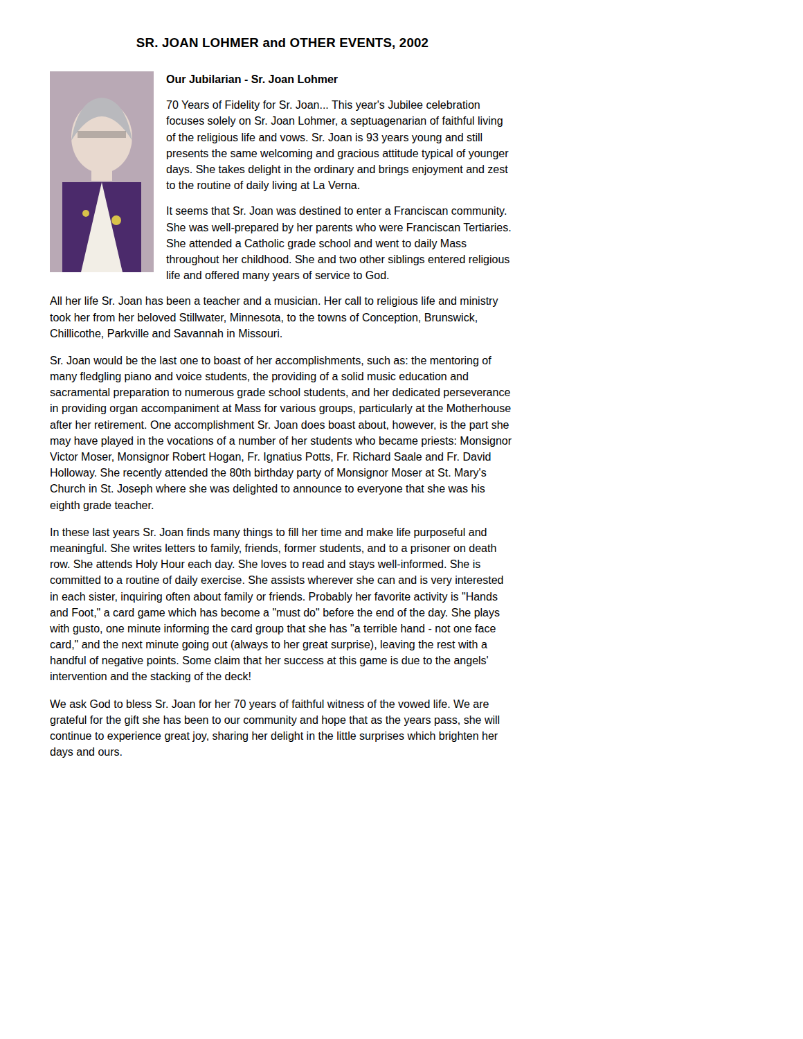SR. JOAN LOHMER and OTHER EVENTS, 2002
Our Jubilarian - Sr. Joan Lohmer
70 Years of Fidelity for Sr. Joan... This year's Jubilee celebration focuses solely on Sr. Joan Lohmer, a septuagenarian of faithful living of the religious life and vows. Sr. Joan is 93 years young and still presents the same welcoming and gracious attitude typical of younger days. She takes delight in the ordinary and brings enjoyment and zest to the routine of daily living at La Verna.
It seems that Sr. Joan was destined to enter a Franciscan community. She was well-prepared by her parents who were Franciscan Tertiaries. She attended a Catholic grade school and went to daily Mass throughout her childhood. She and two other siblings entered religious life and offered many years of service to God.
All her life Sr. Joan has been a teacher and a musician. Her call to religious life and ministry took her from her beloved Stillwater, Minnesota, to the towns of Conception, Brunswick, Chillicothe, Parkville and Savannah in Missouri.
Sr. Joan would be the last one to boast of her accomplishments, such as: the mentoring of many fledgling piano and voice students, the providing of a solid music education and sacramental preparation to numerous grade school students, and her dedicated perseverance in providing organ accompaniment at Mass for various groups, particularly at the Motherhouse after her retirement. One accomplishment Sr. Joan does boast about, however, is the part she may have played in the vocations of a number of her students who became priests: Monsignor Victor Moser, Monsignor Robert Hogan, Fr. Ignatius Potts, Fr. Richard Saale and Fr. David Holloway. She recently attended the 80th birthday party of Monsignor Moser at St. Mary's Church in St. Joseph where she was delighted to announce to everyone that she was his eighth grade teacher.
In these last years Sr. Joan finds many things to fill her time and make life purposeful and meaningful. She writes letters to family, friends, former students, and to a prisoner on death row. She attends Holy Hour each day. She loves to read and stays well-informed. She is committed to a routine of daily exercise. She assists wherever she can and is very interested in each sister, inquiring often about family or friends. Probably her favorite activity is "Hands and Foot," a card game which has become a "must do" before the end of the day. She plays with gusto, one minute informing the card group that she has "a terrible hand - not one face card," and the next minute going out (always to her great surprise), leaving the rest with a handful of negative points. Some claim that her success at this game is due to the angels' intervention and the stacking of the deck!
We ask God to bless Sr. Joan for her 70 years of faithful witness of the vowed life. We are grateful for the gift she has been to our community and hope that as the years pass, she will continue to experience great joy, sharing her delight in the little surprises which brighten her days and ours.